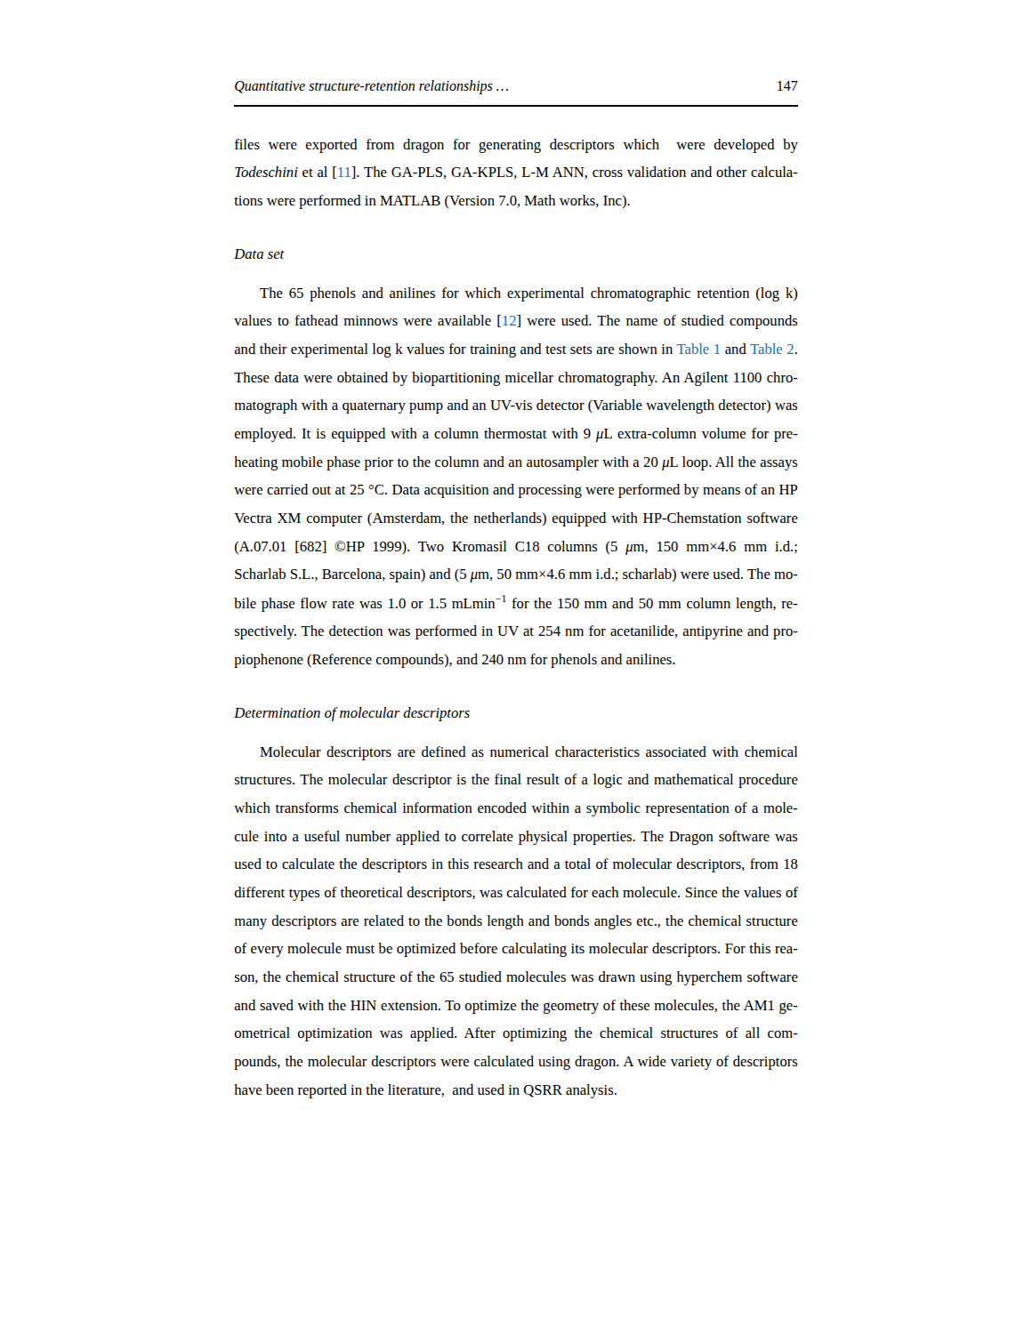Quantitative structure-retention relationships … 147
files were exported from dragon for generating descriptors which were developed by Todeschini et al [11]. The GA-PLS, GA-KPLS, L-M ANN, cross validation and other calculations were performed in MATLAB (Version 7.0, Math works, Inc).
Data set
The 65 phenols and anilines for which experimental chromatographic retention (log k) values to fathead minnows were available [12] were used. The name of studied compounds and their experimental log k values for training and test sets are shown in Table 1 and Table 2. These data were obtained by biopartitioning micellar chromatography. An Agilent 1100 chromatograph with a quaternary pump and an UV-vis detector (Variable wavelength detector) was employed. It is equipped with a column thermostat with 9 μ L extra-column volume for preheating mobile phase prior to the column and an autosampler with a 20 μ L loop. All the assays were carried out at 25 °C. Data acquisition and processing were performed by means of an HP Vectra XM computer (Amsterdam, the netherlands) equipped with HP-Chemstation software (A.07.01 [682] ©HP 1999). Two Kromasil C18 columns (5 μm, 150 mm×4.6 mm i.d.; Scharlab S.L., Barcelona, spain) and (5 μm, 50 mm×4.6 mm i.d.; scharlab) were used. The mobile phase flow rate was 1.0 or 1.5 mLmin−1 for the 150 mm and 50 mm column length, respectively. The detection was performed in UV at 254 nm for acetanilide, antipyrine and propiophenone (Reference compounds), and 240 nm for phenols and anilines.
Determination of molecular descriptors
Molecular descriptors are defined as numerical characteristics associated with chemical structures. The molecular descriptor is the final result of a logic and mathematical procedure which transforms chemical information encoded within a symbolic representation of a molecule into a useful number applied to correlate physical properties. The Dragon software was used to calculate the descriptors in this research and a total of molecular descriptors, from 18 different types of theoretical descriptors, was calculated for each molecule. Since the values of many descriptors are related to the bonds length and bonds angles etc., the chemical structure of every molecule must be optimized before calculating its molecular descriptors. For this reason, the chemical structure of the 65 studied molecules was drawn using hyperchem software and saved with the HIN extension. To optimize the geometry of these molecules, the AM1 geometrical optimization was applied. After optimizing the chemical structures of all compounds, the molecular descriptors were calculated using dragon. A wide variety of descriptors have been reported in the literature, and used in QSRR analysis.